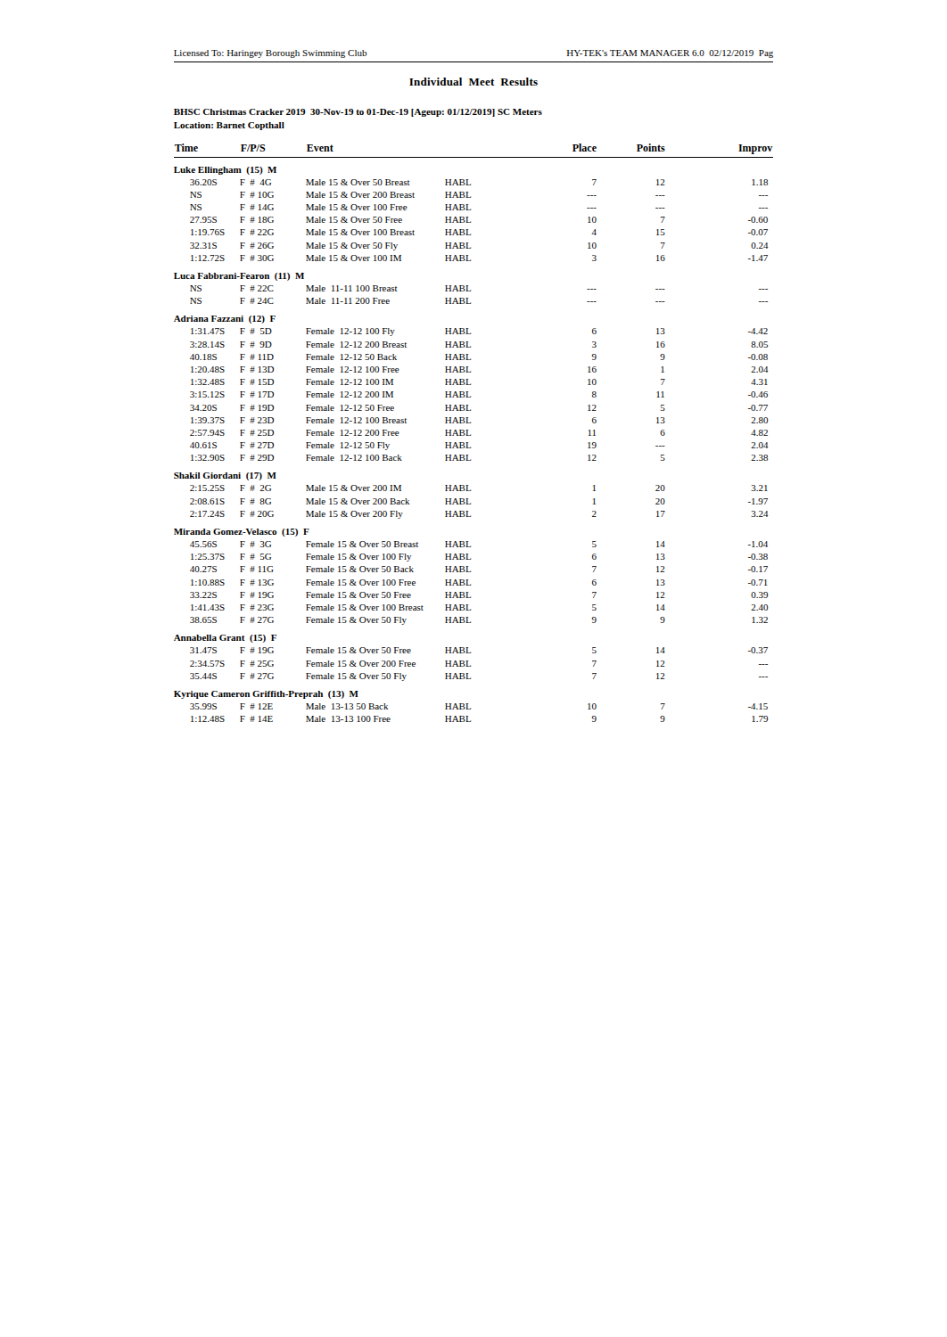Licensed To: Haringey Borough Swimming Club
HY-TEK's TEAM MANAGER 6.0 02/12/2019 Pag
Individual Meet Results
BHSC Christmas Cracker 2019 30-Nov-19 to 01-Dec-19 [Ageup: 01/12/2019] SC Meters
Location: Barnet Copthall
| Time | F/P/S | Event | Place | Points | Improv |
| --- | --- | --- | --- | --- | --- |
| Luke Ellingham (15) M |
| 36.20S | F # 4G | Male 15 & Over 50 Breast HABL | 7 | 12 | 1.18 |
| NS | F # 10G | Male 15 & Over 200 Breast HABL | --- | --- | --- |
| NS | F # 14G | Male 15 & Over 100 Free HABL | --- | --- | --- |
| 27.95S | F # 18G | Male 15 & Over 50 Free HABL | 10 | 7 | -0.60 |
| 1:19.76S | F # 22G | Male 15 & Over 100 Breast HABL | 4 | 15 | -0.07 |
| 32.31S | F # 26G | Male 15 & Over 50 Fly HABL | 10 | 7 | 0.24 |
| 1:12.72S | F # 30G | Male 15 & Over 100 IM HABL | 3 | 16 | -1.47 |
| Luca Fabbrani-Fearon (11) M |
| NS | F # 22C | Male 11-11 100 Breast HABL | --- | --- | --- |
| NS | F # 24C | Male 11-11 200 Free HABL | --- | --- | --- |
| Adriana Fazzani (12) F |
| 1:31.47S | F # 5D | Female 12-12 100 Fly HABL | 6 | 13 | -4.42 |
| 3:28.14S | F # 9D | Female 12-12 200 Breast HABL | 3 | 16 | 8.05 |
| 40.18S | F # 11D | Female 12-12 50 Back HABL | 9 | 9 | -0.08 |
| 1:20.48S | F # 13D | Female 12-12 100 Free HABL | 16 | 1 | 2.04 |
| 1:32.48S | F # 15D | Female 12-12 100 IM HABL | 10 | 7 | 4.31 |
| 3:15.12S | F # 17D | Female 12-12 200 IM HABL | 8 | 11 | -0.46 |
| 34.20S | F # 19D | Female 12-12 50 Free HABL | 12 | 5 | -0.77 |
| 1:39.37S | F # 23D | Female 12-12 100 Breast HABL | 6 | 13 | 2.80 |
| 2:57.94S | F # 25D | Female 12-12 200 Free HABL | 11 | 6 | 4.82 |
| 40.61S | F # 27D | Female 12-12 50 Fly HABL | 19 | --- | 2.04 |
| 1:32.90S | F # 29D | Female 12-12 100 Back HABL | 12 | 5 | 2.38 |
| Shakil Giordani (17) M |
| 2:15.25S | F # 2G | Male 15 & Over 200 IM HABL | 1 | 20 | 3.21 |
| 2:08.61S | F # 8G | Male 15 & Over 200 Back HABL | 1 | 20 | -1.97 |
| 2:17.24S | F # 20G | Male 15 & Over 200 Fly HABL | 2 | 17 | 3.24 |
| Miranda Gomez-Velasco (15) F |
| 45.56S | F # 3G | Female 15 & Over 50 Breast HABL | 5 | 14 | -1.04 |
| 1:25.37S | F # 5G | Female 15 & Over 100 Fly HABL | 6 | 13 | -0.38 |
| 40.27S | F # 11G | Female 15 & Over 50 Back HABL | 7 | 12 | -0.17 |
| 1:10.88S | F # 13G | Female 15 & Over 100 Free HABL | 6 | 13 | -0.71 |
| 33.22S | F # 19G | Female 15 & Over 50 Free HABL | 7 | 12 | 0.39 |
| 1:41.43S | F # 23G | Female 15 & Over 100 Breast HABL | 5 | 14 | 2.40 |
| 38.65S | F # 27G | Female 15 & Over 50 Fly HABL | 9 | 9 | 1.32 |
| Annabella Grant (15) F |
| 31.47S | F # 19G | Female 15 & Over 50 Free HABL | 5 | 14 | -0.37 |
| 2:34.57S | F # 25G | Female 15 & Over 200 Free HABL | 7 | 12 | --- |
| 35.44S | F # 27G | Female 15 & Over 50 Fly HABL | 7 | 12 | --- |
| Kyrique Cameron Griffith-Preprah (13) M |
| 35.99S | F # 12E | Male 13-13 50 Back HABL | 10 | 7 | -4.15 |
| 1:12.48S | F # 14E | Male 13-13 100 Free HABL | 9 | 9 | 1.79 |